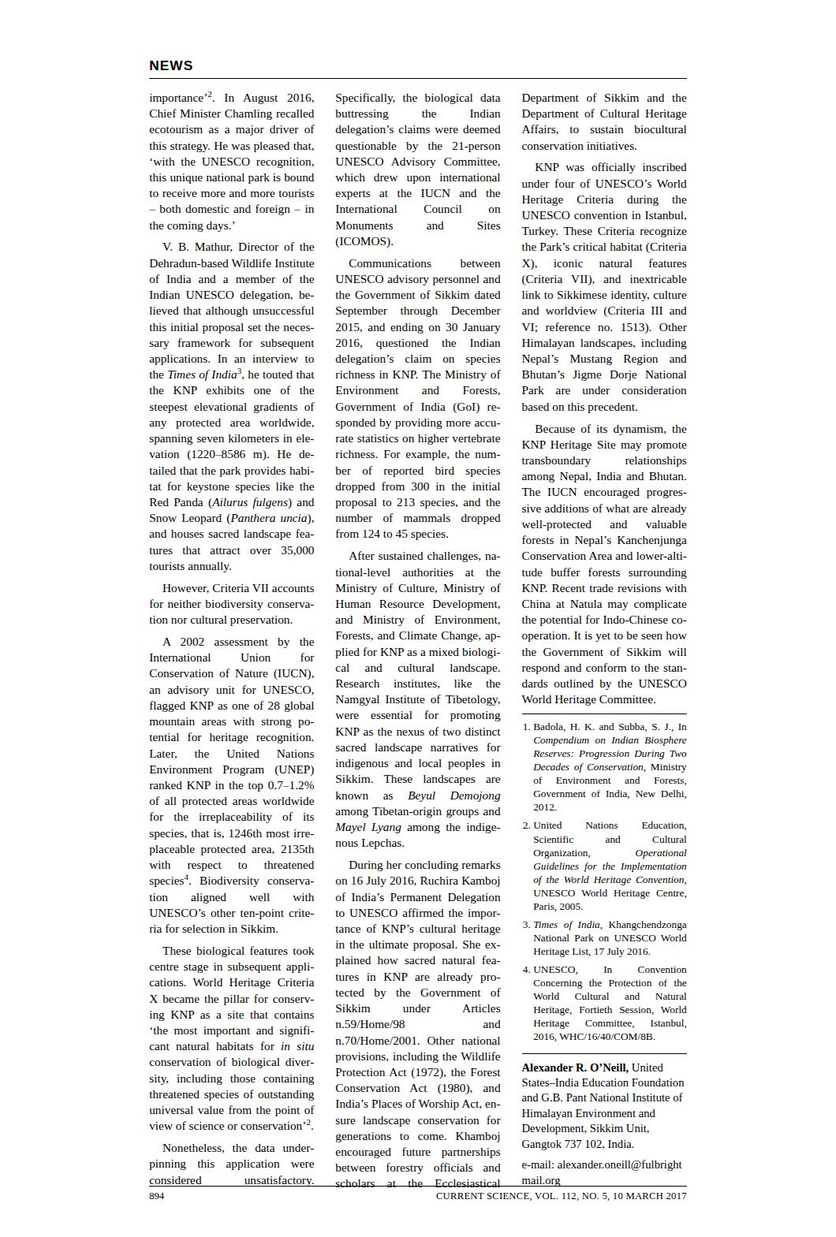NEWS
importance’2. In August 2016, Chief Minister Chamling recalled ecotourism as a major driver of this strategy. He was pleased that, ‘with the UNESCO recognition, this unique national park is bound to receive more and more tourists – both domestic and foreign – in the coming days.’
V. B. Mathur, Director of the Dehradun-based Wildlife Institute of India and a member of the Indian UNESCO delegation, believed that although unsuccessful this initial proposal set the necessary framework for subsequent applications. In an interview to the Times of India3, he touted that the KNP exhibits one of the steepest elevational gradients of any protected area worldwide, spanning seven kilometers in elevation (1220–8586 m). He detailed that the park provides habitat for keystone species like the Red Panda (Ailurus fulgens) and Snow Leopard (Panthera uncia), and houses sacred landscape features that attract over 35,000 tourists annually.
However, Criteria VII accounts for neither biodiversity conservation nor cultural preservation.
A 2002 assessment by the International Union for Conservation of Nature (IUCN), an advisory unit for UNESCO, flagged KNP as one of 28 global mountain areas with strong potential for heritage recognition. Later, the United Nations Environment Program (UNEP) ranked KNP in the top 0.7–1.2% of all protected areas worldwide for the irreplaceability of its species, that is, 1246th most irreplaceable protected area, 2135th with respect to threatened species4. Biodiversity conservation aligned well with UNESCO’s other ten-point criteria for selection in Sikkim.
These biological features took centre stage in subsequent applications. World Heritage Criteria X became the pillar for conserving KNP as a site that contains ‘the most important and significant natural habitats for in situ conservation of biological diversity, including those containing threatened species of outstanding universal value from the point of view of science or conservation’2.
Nonetheless, the data underpinning this application were considered unsatisfactory. Specifically, the biological data buttressing the Indian delegation’s claims were deemed questionable by the 21-person UNESCO Advisory Committee, which drew upon international experts at the IUCN and the International Council on Monuments and Sites (ICOMOS).
Communications between UNESCO advisory personnel and the Government of Sikkim dated September through December 2015, and ending on 30 January 2016, questioned the Indian delegation’s claim on species richness in KNP. The Ministry of Environment and Forests, Government of India (GoI) responded by providing more accurate statistics on higher vertebrate richness. For example, the number of reported bird species dropped from 300 in the initial proposal to 213 species, and the number of mammals dropped from 124 to 45 species.
After sustained challenges, national-level authorities at the Ministry of Culture, Ministry of Human Resource Development, and Ministry of Environment, Forests, and Climate Change, applied for KNP as a mixed biological and cultural landscape. Research institutes, like the Namgyal Institute of Tibetology, were essential for promoting KNP as the nexus of two distinct sacred landscape narratives for indigenous and local peoples in Sikkim. These landscapes are known as Beyul Demojong among Tibetan-origin groups and Mayel Lyang among the indigenous Lepchas.
During her concluding remarks on 16 July 2016, Ruchira Kamboj of India’s Permanent Delegation to UNESCO affirmed the importance of KNP’s cultural heritage in the ultimate proposal. She explained how sacred natural features in KNP are already protected by the Government of Sikkim under Articles n.59/Home/98 and n.70/Home/2001. Other national provisions, including the Wildlife Protection Act (1972), the Forest Conservation Act (1980), and India’s Places of Worship Act, ensure landscape conservation for generations to come. Khamboj encouraged future partnerships between forestry officials and scholars at the Ecclesiastical Department of Sikkim and the Department of Cultural Heritage Affairs, to sustain biocultural conservation initiatives.
KNP was officially inscribed under four of UNESCO’s World Heritage Criteria during the UNESCO convention in Istanbul, Turkey. These Criteria recognize the Park’s critical habitat (Criteria X), iconic natural features (Criteria VII), and inextricable link to Sikkimese identity, culture and worldview (Criteria III and VI; reference no. 1513). Other Himalayan landscapes, including Nepal’s Mustang Region and Bhutan’s Jigme Dorje National Park are under consideration based on this precedent.
Because of its dynamism, the KNP Heritage Site may promote transboundary relationships among Nepal, India and Bhutan. The IUCN encouraged progressive additions of what are already well-protected and valuable forests in Nepal’s Kanchenjunga Conservation Area and lower-altitude buffer forests surrounding KNP. Recent trade revisions with China at Natula may complicate the potential for Indo-Chinese cooperation. It is yet to be seen how the Government of Sikkim will respond and conform to the standards outlined by the UNESCO World Heritage Committee.
Badola, H. K. and Subba, S. J., In Compendium on Indian Biosphere Reserves: Progression During Two Decades of Conservation, Ministry of Environment and Forests, Government of India, New Delhi, 2012.
United Nations Education, Scientific and Cultural Organization, Operational Guidelines for the Implementation of the World Heritage Convention, UNESCO World Heritage Centre, Paris, 2005.
Times of India, Khangchendzonga National Park on UNESCO World Heritage List, 17 July 2016.
UNESCO, In Convention Concerning the Protection of the World Cultural and Natural Heritage, Fortieth Session, World Heritage Committee, Istanbul, 2016, WHC/16/40/COM/8B.
Alexander R. O’Neill, United States–India Education Foundation and G.B. Pant National Institute of Himalayan Environment and Development, Sikkim Unit, Gangtok 737 102, India.
e-mail: alexander.oneill@fulbrightmail.org
894 CURRENT SCIENCE, VOL. 112, NO. 5, 10 MARCH 2017